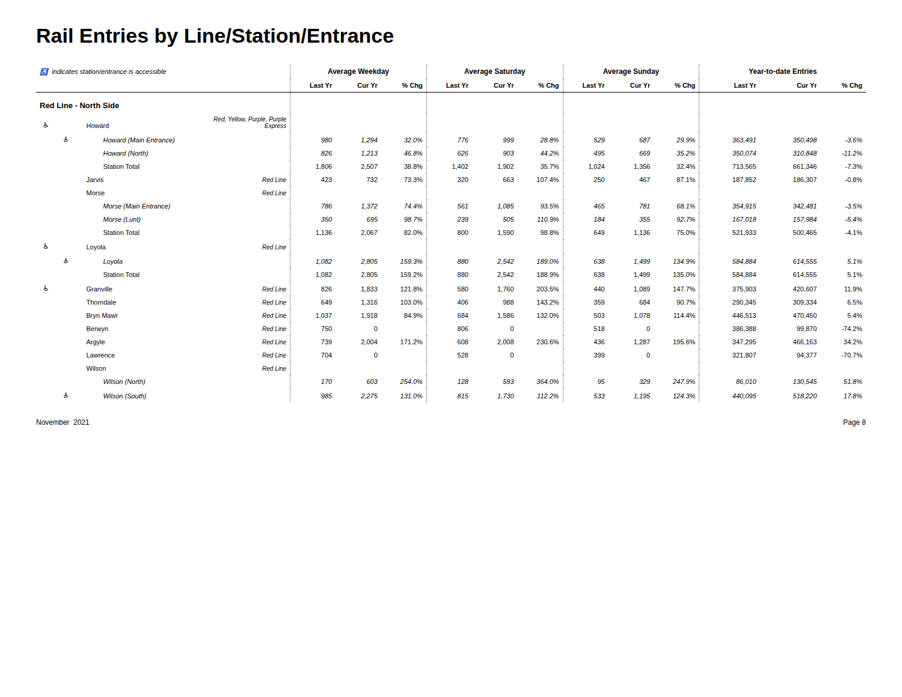Rail Entries by Line/Station/Entrance
| ♿ indicates station/entrance is accessible | Average Weekday | Average Saturday | Average Sunday | Year-to-date Entries |
| | Last Yr | Cur Yr | % Chg | Last Yr | Cur Yr | % Chg | Last Yr | Cur Yr | % Chg | Last Yr | Cur Yr | % Chg |
| Red Line - North Side | | | | | | | | | | | | |
| ♿ | | Howard | Red, Yellow, Purple, Purple Express | | | | | | | | | | | | |
| | ♿ | Howard (Main Entrance) | 980 | 1,294 | 32.0% | 776 | 999 | 28.8% | 529 | 687 | 29.9% | 363,491 | 350,498 | -3.6% |
| | | Howard (North) | 826 | 1,213 | 46.8% | 626 | 903 | 44.2% | 495 | 669 | 35.2% | 350,074 | 310,848 | -11.2% |
| | | Station Total | 1,806 | 2,507 | 38.8% | 1,402 | 1,902 | 35.7% | 1,024 | 1,356 | 32.4% | 713,565 | 661,346 | -7.3% |
| | | Jarvis | Red Line | 423 | 732 | 73.3% | 320 | 663 | 107.4% | 250 | 467 | 87.1% | 187,852 | 186,307 | -0.8% |
| | | Morse | Red Line | | | | | | | | | | | | |
| | | Morse (Main Entrance) | 786 | 1,372 | 74.4% | 561 | 1,085 | 93.5% | 465 | 781 | 68.1% | 354,915 | 342,481 | -3.5% |
| | | Morse (Lunt) | 350 | 695 | 98.7% | 239 | 505 | 110.9% | 184 | 355 | 92.7% | 167,018 | 157,984 | -5.4% |
| | | Station Total | 1,136 | 2,067 | 82.0% | 800 | 1,590 | 98.8% | 649 | 1,136 | 75.0% | 521,933 | 500,465 | -4.1% |
| ♿ | | Loyola | Red Line | | | | | | | | | | | | |
| | ♿ | Loyola | 1,082 | 2,805 | 159.3% | 880 | 2,542 | 189.0% | 638 | 1,499 | 134.9% | 584,884 | 614,555 | 5.1% |
| | | Station Total | 1,082 | 2,805 | 159.2% | 880 | 2,542 | 188.9% | 638 | 1,499 | 135.0% | 584,884 | 614,555 | 5.1% |
| ♿ | | Granville | Red Line | 826 | 1,833 | 121.8% | 580 | 1,760 | 203.5% | 440 | 1,089 | 147.7% | 375,903 | 420,607 | 11.9% |
| | | Thorndale | Red Line | 649 | 1,316 | 103.0% | 406 | 988 | 143.2% | 359 | 684 | 90.7% | 290,345 | 309,334 | 6.5% |
| | | Bryn Mawr | Red Line | 1,037 | 1,918 | 84.9% | 684 | 1,586 | 132.0% | 503 | 1,078 | 114.4% | 446,513 | 470,450 | 5.4% |
| | | Berwyn | Red Line | 750 | 0 | | 806 | 0 | | 518 | 0 | | 386,388 | 99,870 | -74.2% |
| | | Argyle | Red Line | 739 | 2,004 | 171.2% | 608 | 2,008 | 230.6% | 436 | 1,287 | 195.6% | 347,295 | 466,163 | 34.2% |
| | | Lawrence | Red Line | 704 | 0 | | 528 | 0 | | 399 | 0 | | 321,807 | 94,377 | -70.7% |
| | | Wilson | Red Line | | | | | | | | | | | | |
| | | Wilson (North) | 170 | 603 | 254.0% | 128 | 593 | 364.0% | 95 | 329 | 247.9% | 86,010 | 130,545 | 51.8% |
| | ♿ | Wilson (South) | 985 | 2,275 | 131.0% | 815 | 1,730 | 112.2% | 533 | 1,195 | 124.3% | 440,095 | 518,220 | 17.8% |
November 2021
Page 8